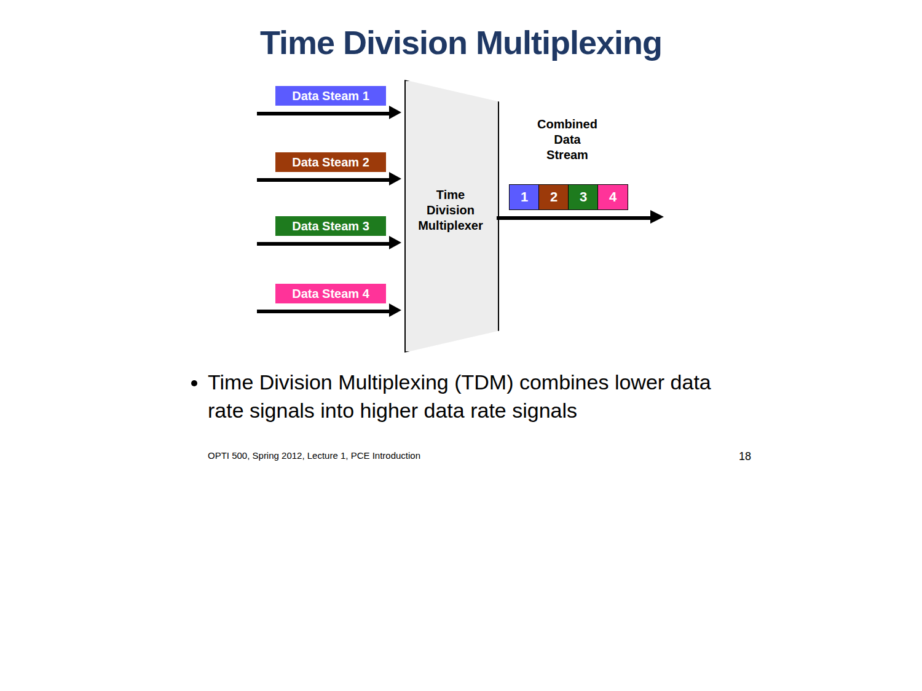Time Division Multiplexing
Data Steam 1
Data Steam 2
Data Steam 3
Data Steam 4
Time
Division
Multiplexer
Combined
Data
Stream
1
2
3
4
Time Division Multiplexing (TDM) combines lower data rate signals into higher data rate signals
OPTI 500, Spring 2012, Lecture 1, PCE Introduction
18